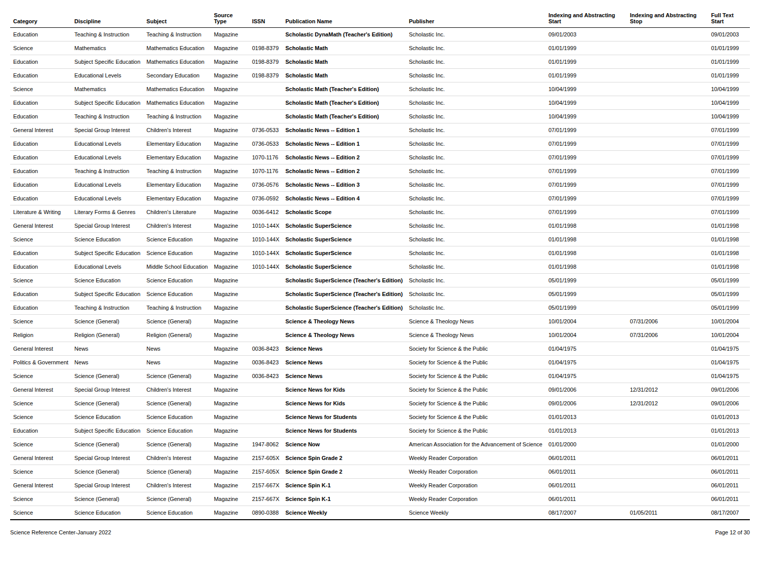| Category | Discipline | Subject | Source Type | ISSN | Publication Name | Publisher | Indexing and Abstracting Start | Indexing and Abstracting Stop | Full Text Start |
| --- | --- | --- | --- | --- | --- | --- | --- | --- | --- |
| Education | Teaching & Instruction | Teaching & Instruction | Magazine | | Scholastic DynaMath (Teacher's Edition) | Scholastic Inc. | 09/01/2003 | | 09/01/2003 |
| Science | Mathematics | Mathematics Education | Magazine | 0198-8379 | Scholastic Math | Scholastic Inc. | 01/01/1999 | | 01/01/1999 |
| Education | Subject Specific Education | Mathematics Education | Magazine | 0198-8379 | Scholastic Math | Scholastic Inc. | 01/01/1999 | | 01/01/1999 |
| Education | Educational Levels | Secondary Education | Magazine | 0198-8379 | Scholastic Math | Scholastic Inc. | 01/01/1999 | | 01/01/1999 |
| Science | Mathematics | Mathematics Education | Magazine | | Scholastic Math (Teacher's Edition) | Scholastic Inc. | 10/04/1999 | | 10/04/1999 |
| Education | Subject Specific Education | Mathematics Education | Magazine | | Scholastic Math (Teacher's Edition) | Scholastic Inc. | 10/04/1999 | | 10/04/1999 |
| Education | Teaching & Instruction | Teaching & Instruction | Magazine | | Scholastic Math (Teacher's Edition) | Scholastic Inc. | 10/04/1999 | | 10/04/1999 |
| General Interest | Special Group Interest | Children's Interest | Magazine | 0736-0533 | Scholastic News -- Edition 1 | Scholastic Inc. | 07/01/1999 | | 07/01/1999 |
| Education | Educational Levels | Elementary Education | Magazine | 0736-0533 | Scholastic News -- Edition 1 | Scholastic Inc. | 07/01/1999 | | 07/01/1999 |
| Education | Educational Levels | Elementary Education | Magazine | 1070-1176 | Scholastic News -- Edition 2 | Scholastic Inc. | 07/01/1999 | | 07/01/1999 |
| Education | Teaching & Instruction | Teaching & Instruction | Magazine | 1070-1176 | Scholastic News -- Edition 2 | Scholastic Inc. | 07/01/1999 | | 07/01/1999 |
| Education | Educational Levels | Elementary Education | Magazine | 0736-0576 | Scholastic News -- Edition 3 | Scholastic Inc. | 07/01/1999 | | 07/01/1999 |
| Education | Educational Levels | Elementary Education | Magazine | 0736-0592 | Scholastic News -- Edition 4 | Scholastic Inc. | 07/01/1999 | | 07/01/1999 |
| Literature & Writing | Literary Forms & Genres | Children's Literature | Magazine | 0036-6412 | Scholastic Scope | Scholastic Inc. | 07/01/1999 | | 07/01/1999 |
| General Interest | Special Group Interest | Children's Interest | Magazine | 1010-144X | Scholastic SuperScience | Scholastic Inc. | 01/01/1998 | | 01/01/1998 |
| Science | Science Education | Science Education | Magazine | 1010-144X | Scholastic SuperScience | Scholastic Inc. | 01/01/1998 | | 01/01/1998 |
| Education | Subject Specific Education | Science Education | Magazine | 1010-144X | Scholastic SuperScience | Scholastic Inc. | 01/01/1998 | | 01/01/1998 |
| Education | Educational Levels | Middle School Education | Magazine | 1010-144X | Scholastic SuperScience | Scholastic Inc. | 01/01/1998 | | 01/01/1998 |
| Science | Science Education | Science Education | Magazine | | Scholastic SuperScience (Teacher's Edition) | Scholastic Inc. | 05/01/1999 | | 05/01/1999 |
| Education | Subject Specific Education | Science Education | Magazine | | Scholastic SuperScience (Teacher's Edition) | Scholastic Inc. | 05/01/1999 | | 05/01/1999 |
| Education | Teaching & Instruction | Teaching & Instruction | Magazine | | Scholastic SuperScience (Teacher's Edition) | Scholastic Inc. | 05/01/1999 | | 05/01/1999 |
| Science | Science (General) | Science (General) | Magazine | | Science & Theology News | Science & Theology News | 10/01/2004 | 07/31/2006 | 10/01/2004 |
| Religion | Religion (General) | Religion (General) | Magazine | | Science & Theology News | Science & Theology News | 10/01/2004 | 07/31/2006 | 10/01/2004 |
| General Interest | News | News | Magazine | 0036-8423 | Science News | Society for Science & the Public | 01/04/1975 | | 01/04/1975 |
| Politics & Government | News | News | Magazine | 0036-8423 | Science News | Society for Science & the Public | 01/04/1975 | | 01/04/1975 |
| Science | Science (General) | Science (General) | Magazine | 0036-8423 | Science News | Society for Science & the Public | 01/04/1975 | | 01/04/1975 |
| General Interest | Special Group Interest | Children's Interest | Magazine | | Science News for Kids | Society for Science & the Public | 09/01/2006 | 12/31/2012 | 09/01/2006 |
| Science | Science (General) | Science (General) | Magazine | | Science News for Kids | Society for Science & the Public | 09/01/2006 | 12/31/2012 | 09/01/2006 |
| Science | Science Education | Science Education | Magazine | | Science News for Students | Society for Science & the Public | 01/01/2013 | | 01/01/2013 |
| Education | Subject Specific Education | Science Education | Magazine | | Science News for Students | Society for Science & the Public | 01/01/2013 | | 01/01/2013 |
| Science | Science (General) | Science (General) | Magazine | 1947-8062 | Science Now | American Association for the Advancement of Science | 01/01/2000 | | 01/01/2000 |
| General Interest | Special Group Interest | Children's Interest | Magazine | 2157-605X | Science Spin Grade 2 | Weekly Reader Corporation | 06/01/2011 | | 06/01/2011 |
| Science | Science (General) | Science (General) | Magazine | 2157-605X | Science Spin Grade 2 | Weekly Reader Corporation | 06/01/2011 | | 06/01/2011 |
| General Interest | Special Group Interest | Children's Interest | Magazine | 2157-667X | Science Spin K-1 | Weekly Reader Corporation | 06/01/2011 | | 06/01/2011 |
| Science | Science (General) | Science (General) | Magazine | 2157-667X | Science Spin K-1 | Weekly Reader Corporation | 06/01/2011 | | 06/01/2011 |
| Science | Science Education | Science Education | Magazine | 0890-0388 | Science Weekly | Science Weekly | 08/17/2007 | 01/05/2011 | 08/17/2007 |
Science Reference Center-January 2022 Page 12 of 30